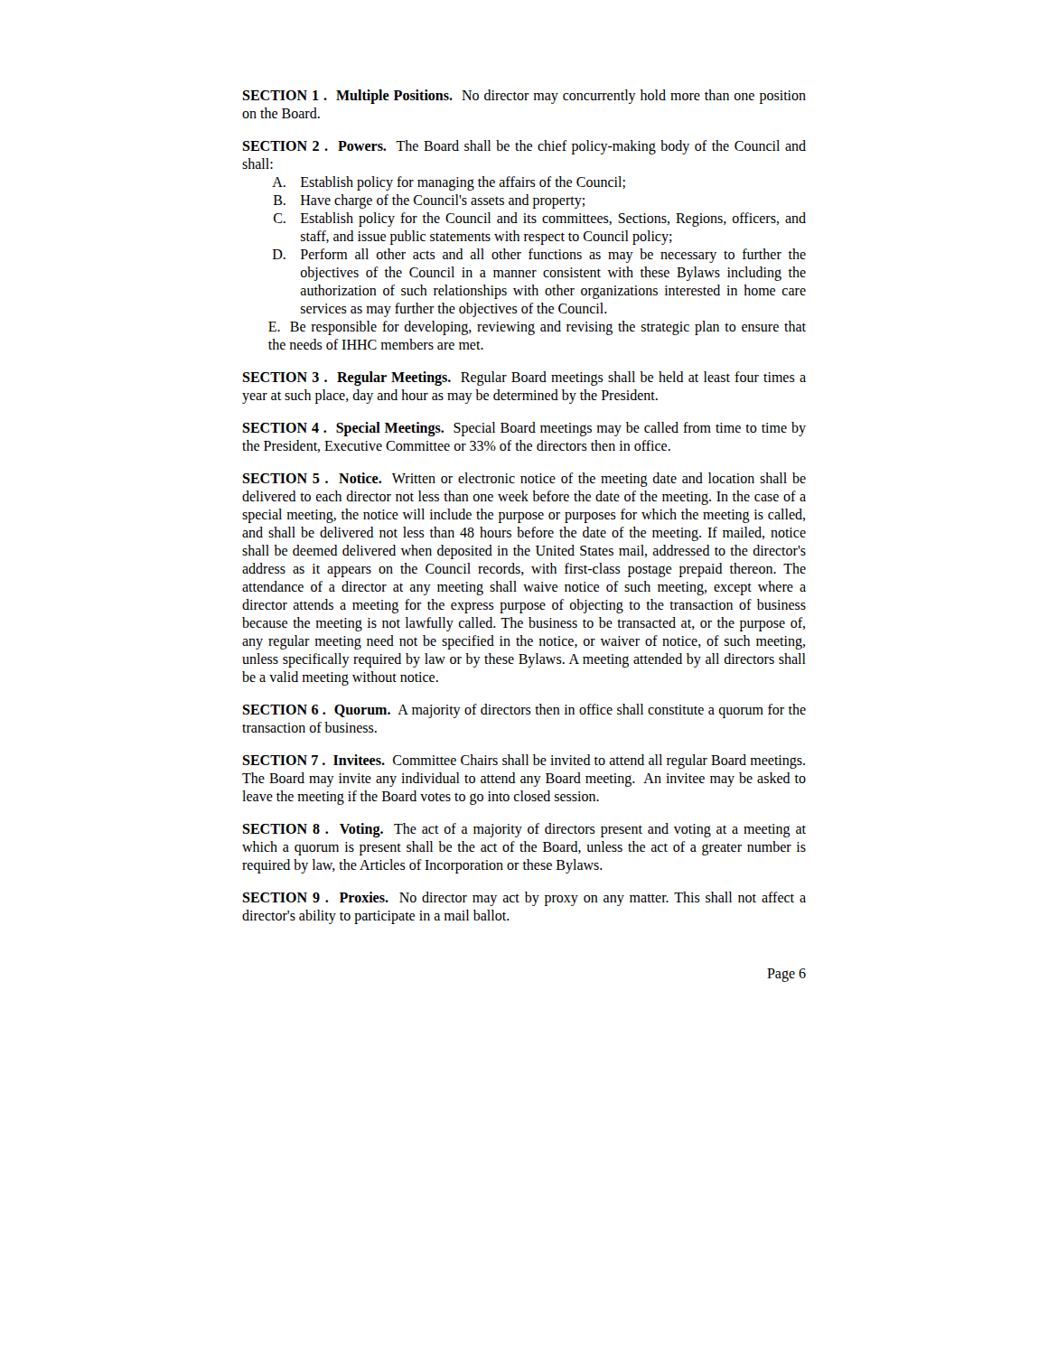SECTION 1 . Multiple Positions. No director may concurrently hold more than one position on the Board.
SECTION 2 . Powers. The Board shall be the chief policy-making body of the Council and shall:
Establish policy for managing the affairs of the Council;
Have charge of the Council's assets and property;
Establish policy for the Council and its committees, Sections, Regions, officers, and staff, and issue public statements with respect to Council policy;
Perform all other acts and all other functions as may be necessary to further the objectives of the Council in a manner consistent with these Bylaws including the authorization of such relationships with other organizations interested in home care services as may further the objectives of the Council.
E. Be responsible for developing, reviewing and revising the strategic plan to ensure that the needs of IHHC members are met.
SECTION 3 . Regular Meetings. Regular Board meetings shall be held at least four times a year at such place, day and hour as may be determined by the President.
SECTION 4 . Special Meetings. Special Board meetings may be called from time to time by the President, Executive Committee or 33% of the directors then in office.
SECTION 5 . Notice. Written or electronic notice of the meeting date and location shall be delivered to each director not less than one week before the date of the meeting. In the case of a special meeting, the notice will include the purpose or purposes for which the meeting is called, and shall be delivered not less than 48 hours before the date of the meeting. If mailed, notice shall be deemed delivered when deposited in the United States mail, addressed to the director's address as it appears on the Council records, with first-class postage prepaid thereon. The attendance of a director at any meeting shall waive notice of such meeting, except where a director attends a meeting for the express purpose of objecting to the transaction of business because the meeting is not lawfully called. The business to be transacted at, or the purpose of, any regular meeting need not be specified in the notice, or waiver of notice, of such meeting, unless specifically required by law or by these Bylaws. A meeting attended by all directors shall be a valid meeting without notice.
SECTION 6 . Quorum. A majority of directors then in office shall constitute a quorum for the transaction of business.
SECTION 7 . Invitees. Committee Chairs shall be invited to attend all regular Board meetings. The Board may invite any individual to attend any Board meeting. An invitee may be asked to leave the meeting if the Board votes to go into closed session.
SECTION 8 . Voting. The act of a majority of directors present and voting at a meeting at which a quorum is present shall be the act of the Board, unless the act of a greater number is required by law, the Articles of Incorporation or these Bylaws.
SECTION 9 . Proxies. No director may act by proxy on any matter. This shall not affect a director's ability to participate in a mail ballot.
Page 6